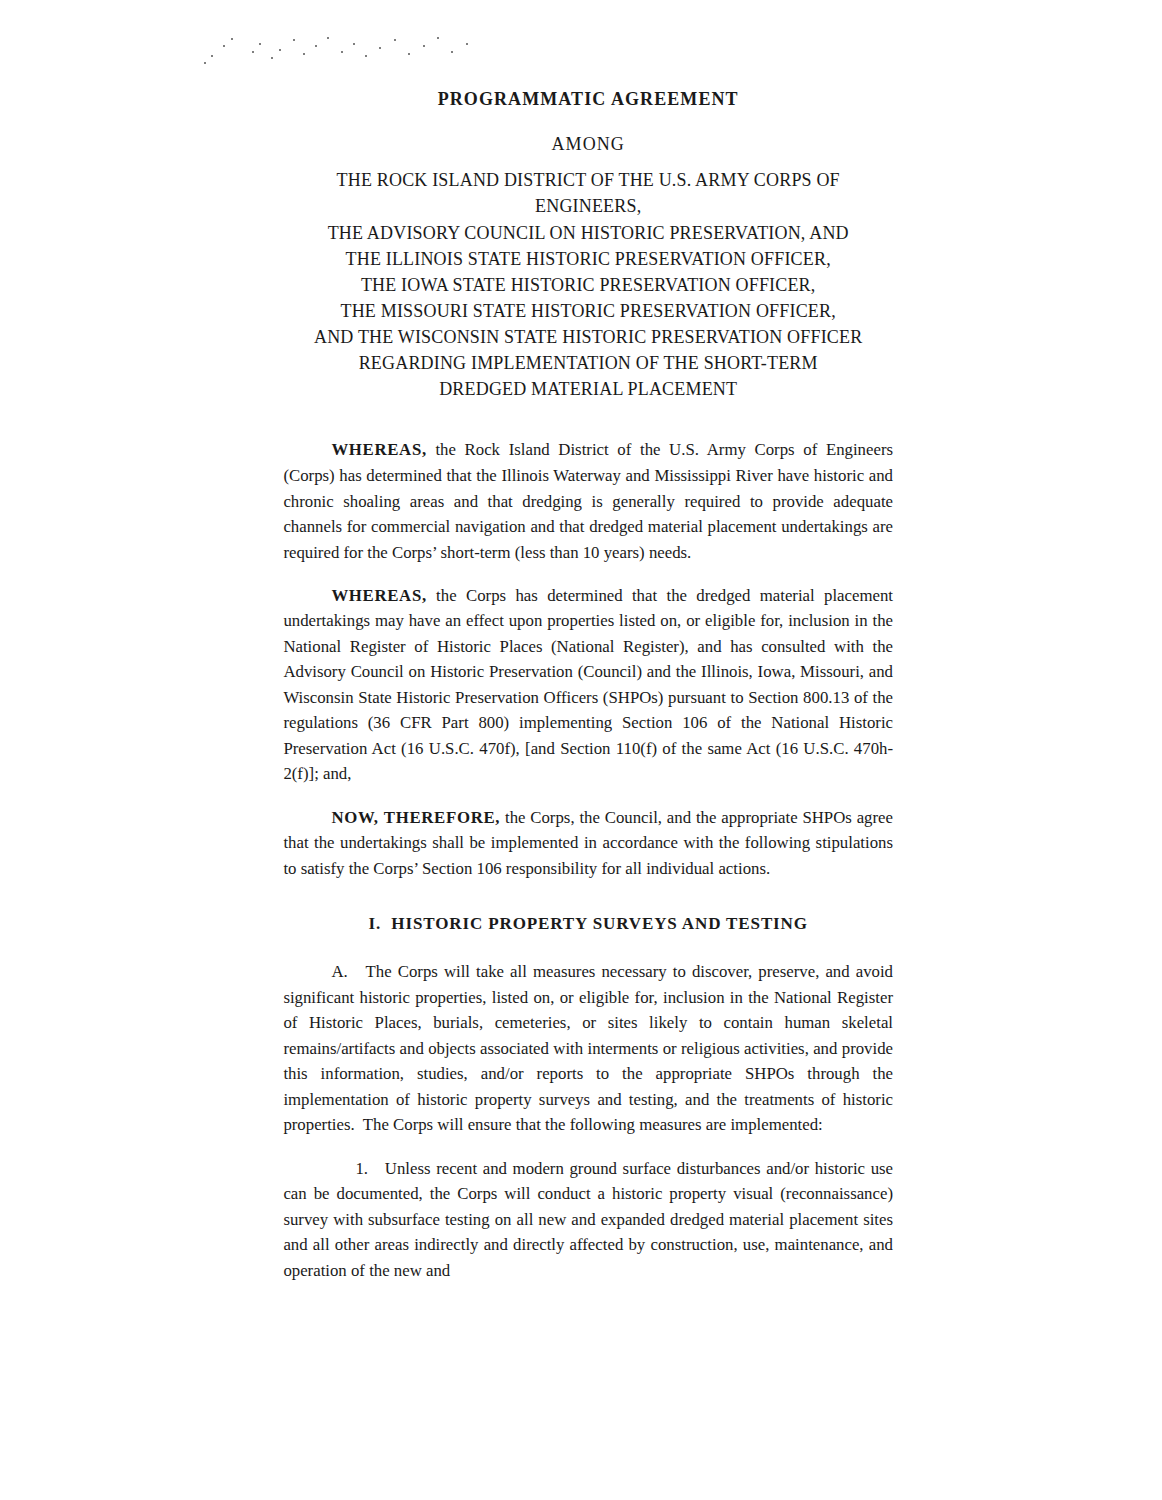PROGRAMMATIC AGREEMENT
AMONG
THE ROCK ISLAND DISTRICT OF THE U.S. ARMY CORPS OF ENGINEERS,
THE ADVISORY COUNCIL ON HISTORIC PRESERVATION, AND
THE ILLINOIS STATE HISTORIC PRESERVATION OFFICER,
THE IOWA STATE HISTORIC PRESERVATION OFFICER,
THE MISSOURI STATE HISTORIC PRESERVATION OFFICER,
AND THE WISCONSIN STATE HISTORIC PRESERVATION OFFICER
REGARDING IMPLEMENTATION OF THE SHORT-TERM
DREDGED MATERIAL PLACEMENT
WHEREAS, the Rock Island District of the U.S. Army Corps of Engineers (Corps) has determined that the Illinois Waterway and Mississippi River have historic and chronic shoaling areas and that dredging is generally required to provide adequate channels for commercial navigation and that dredged material placement undertakings are required for the Corps’ short-term (less than 10 years) needs.
WHEREAS, the Corps has determined that the dredged material placement undertakings may have an effect upon properties listed on, or eligible for, inclusion in the National Register of Historic Places (National Register), and has consulted with the Advisory Council on Historic Preservation (Council) and the Illinois, Iowa, Missouri, and Wisconsin State Historic Preservation Officers (SHPOs) pursuant to Section 800.13 of the regulations (36 CFR Part 800) implementing Section 106 of the National Historic Preservation Act (16 U.S.C. 470f), [and Section 110(f) of the same Act (16 U.S.C. 470h-2(f)]; and,
NOW, THEREFORE, the Corps, the Council, and the appropriate SHPOs agree that the undertakings shall be implemented in accordance with the following stipulations to satisfy the Corps’ Section 106 responsibility for all individual actions.
I. HISTORIC PROPERTY SURVEYS AND TESTING
A. The Corps will take all measures necessary to discover, preserve, and avoid significant historic properties, listed on, or eligible for, inclusion in the National Register of Historic Places, burials, cemeteries, or sites likely to contain human skeletal remains/artifacts and objects associated with interments or religious activities, and provide this information, studies, and/or reports to the appropriate SHPOs through the implementation of historic property surveys and testing, and the treatments of historic properties. The Corps will ensure that the following measures are implemented:
1. Unless recent and modern ground surface disturbances and/or historic use can be documented, the Corps will conduct a historic property visual (reconnaissance) survey with subsurface testing on all new and expanded dredged material placement sites and all other areas indirectly and directly affected by construction, use, maintenance, and operation of the new and